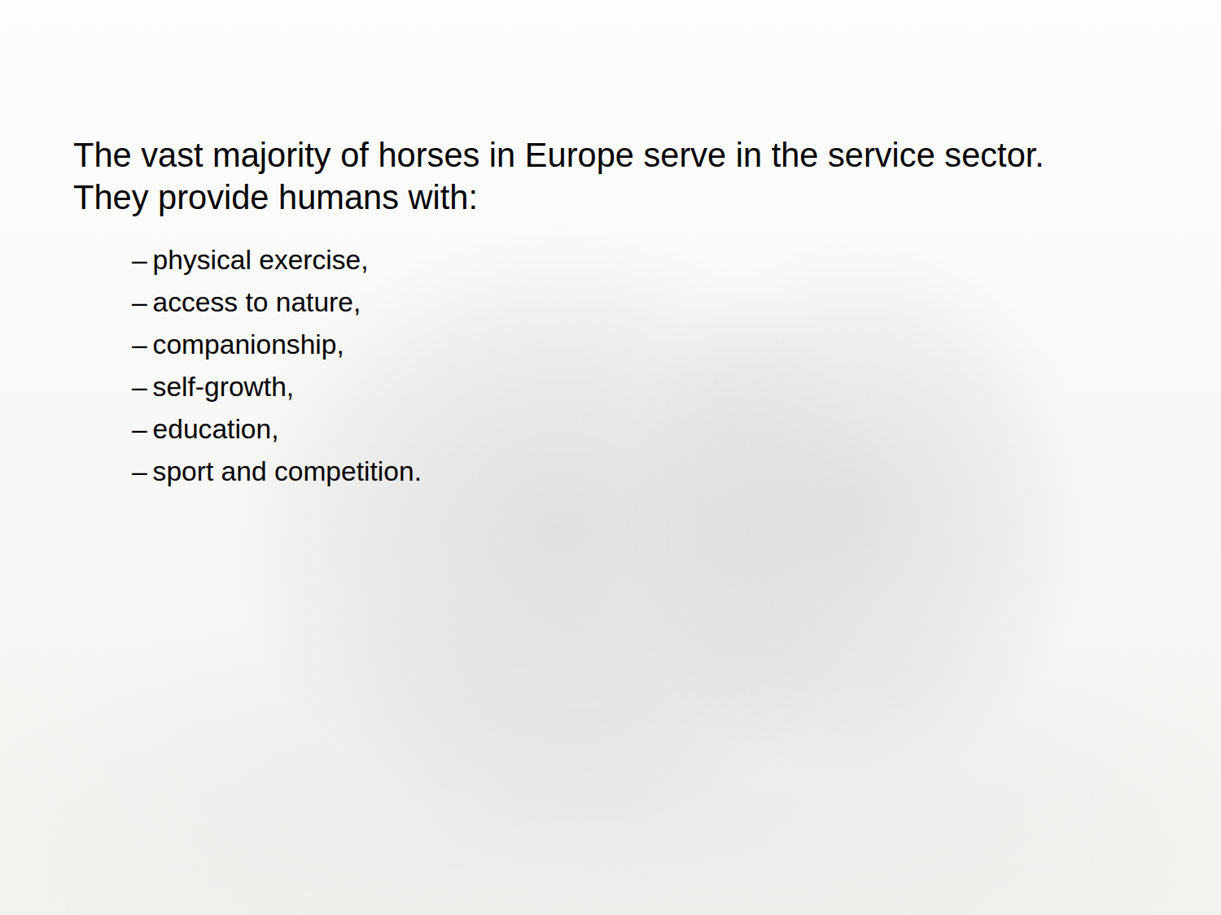The vast majority of horses in Europe serve in the service sector. They provide humans with:
physical exercise,
access to nature,
companionship,
self-growth,
education,
sport and competition.